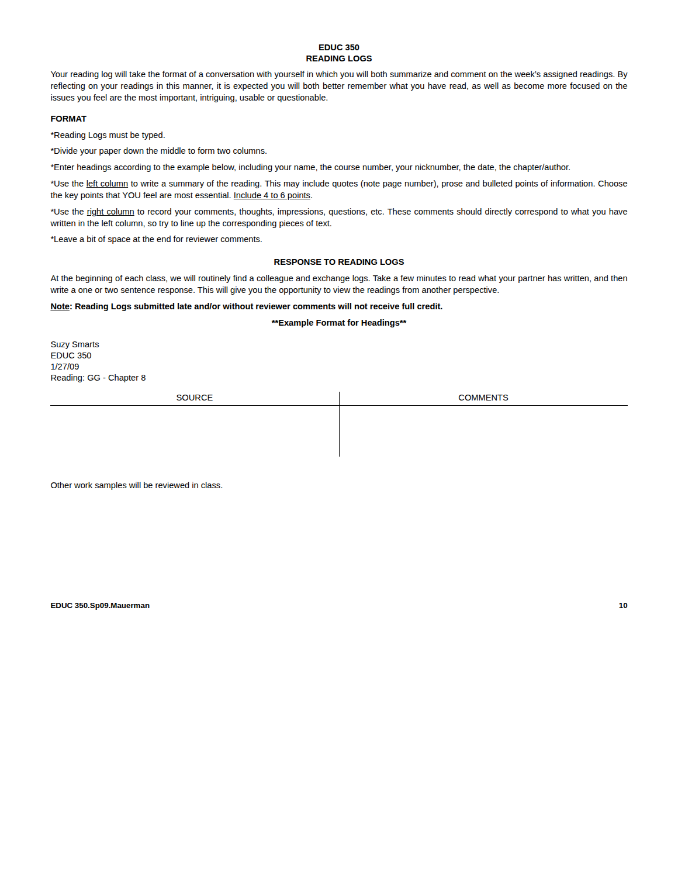EDUC 350
READING LOGS
Your reading log will take the format of a conversation with yourself in which you will both summarize and comment on the week’s assigned readings. By reflecting on your readings in this manner, it is expected you will both better remember what you have read, as well as become more focused on the issues you feel are the most important, intriguing, usable or questionable.
FORMAT
*Reading Logs must be typed.
*Divide your paper down the middle to form two columns.
*Enter headings according to the example below, including your name, the course number, your nicknumber, the date, the chapter/author.
*Use the left column to write a summary of the reading. This may include quotes (note page number), prose and bulleted points of information. Choose the key points that YOU feel are most essential. Include 4 to 6 points.
*Use the right column to record your comments, thoughts, impressions, questions, etc. These comments should directly correspond to what you have written in the left column, so try to line up the corresponding pieces of text.
*Leave a bit of space at the end for reviewer comments.
RESPONSE TO READING LOGS
At the beginning of each class, we will routinely find a colleague and exchange logs. Take a few minutes to read what your partner has written, and then write a one or two sentence response. This will give you the opportunity to view the readings from another perspective.
Note: Reading Logs submitted late and/or without reviewer comments will not receive full credit.
**Example Format for Headings**
Suzy Smarts
EDUC 350
1/27/09
Reading: GG - Chapter 8
| SOURCE | | COMMENTS |
| --- | --- | --- |
Other work samples will be reviewed in class.
EDUC 350.Sp09.Mauerman 10